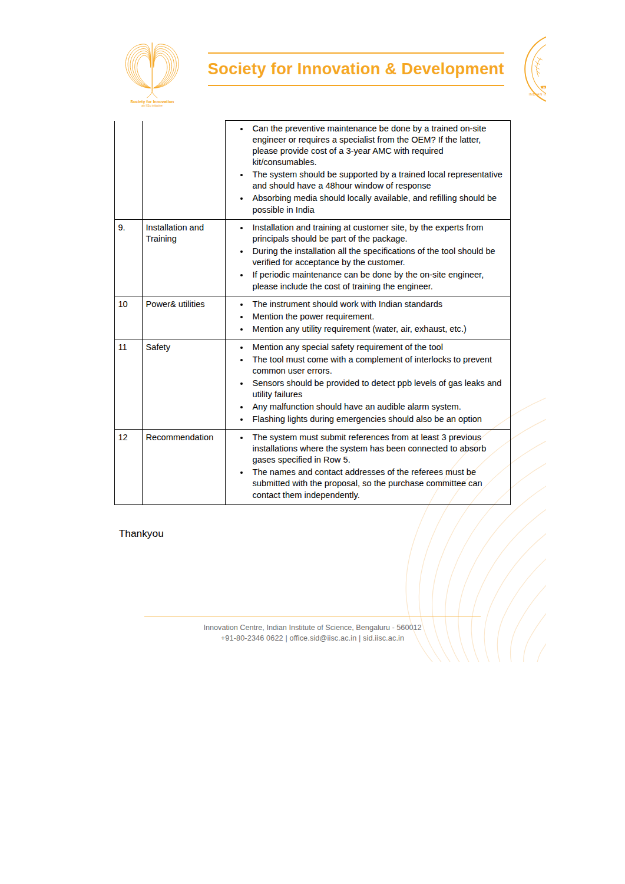Society for Innovation an IISc initiative
Society for Innovation & Development
भारतीय विज्ञान संस्थान INDIAN INSTITUTE OF SCIENCE
| | | Can the preventive maintenance be done by a trained on-site engineer or requires a specialist from the OEM? If the latter, please provide cost of a 3-year AMC with required kit/consumables. The system should be supported by a trained local representative and should have a 48hour window of response Absorbing media should locally available, and refilling should be possible in India |
| 9. | Installation and Training | Installation and training at customer site, by the experts from principals should be part of the package. During the installation all the specifications of the tool should be verified for acceptance by the customer. If periodic maintenance can be done by the on-site engineer, please include the cost of training the engineer. |
| 10 | Power& utilities | The instrument should work with Indian standards Mention the power requirement. Mention any utility requirement (water, air, exhaust, etc.) |
| 11 | Safety | Mention any special safety requirement of the tool The tool must come with a complement of interlocks to prevent common user errors. Sensors should be provided to detect ppb levels of gas leaks and utility failures Any malfunction should have an audible alarm system. Flashing lights during emergencies should also be an option |
| 12 | Recommendation | The system must submit references from at least 3 previous installations where the system has been connected to absorb gases specified in Row 5. The names and contact addresses of the referees must be submitted with the proposal, so the purchase committee can contact them independently. |
Thankyou
Innovation Centre, Indian Institute of Science, Bengaluru - 560012
+91-80-2346 0622 | office.sid@iisc.ac.in | sid.iisc.ac.in